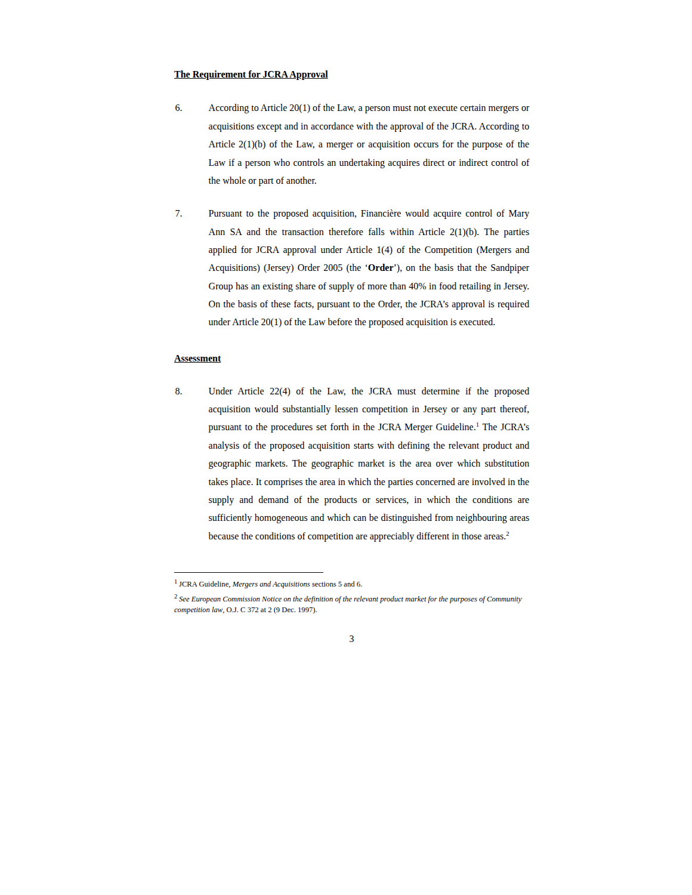The Requirement for JCRA Approval
6.
According to Article 20(1) of the Law, a person must not execute certain mergers or acquisitions except and in accordance with the approval of the JCRA. According to Article 2(1)(b) of the Law, a merger or acquisition occurs for the purpose of the Law if a person who controls an undertaking acquires direct or indirect control of the whole or part of another.
7.
Pursuant to the proposed acquisition, Financière would acquire control of Mary Ann SA and the transaction therefore falls within Article 2(1)(b). The parties applied for JCRA approval under Article 1(4) of the Competition (Mergers and Acquisitions) (Jersey) Order 2005 (the ‘Order’), on the basis that the Sandpiper Group has an existing share of supply of more than 40% in food retailing in Jersey. On the basis of these facts, pursuant to the Order, the JCRA’s approval is required under Article 20(1) of the Law before the proposed acquisition is executed.
Assessment
8.
Under Article 22(4) of the Law, the JCRA must determine if the proposed acquisition would substantially lessen competition in Jersey or any part thereof, pursuant to the procedures set forth in the JCRA Merger Guideline.1 The JCRA’s analysis of the proposed acquisition starts with defining the relevant product and geographic markets. The geographic market is the area over which substitution takes place. It comprises the area in which the parties concerned are involved in the supply and demand of the products or services, in which the conditions are sufficiently homogeneous and which can be distinguished from neighbouring areas because the conditions of competition are appreciably different in those areas.2
1JCRA Guideline, Mergers and Acquisitions sections 5 and 6.
2See European Commission Notice on the definition of the relevant product market for the purposes of Community competition law, O.J. C 372 at 2 (9 Dec. 1997).
3